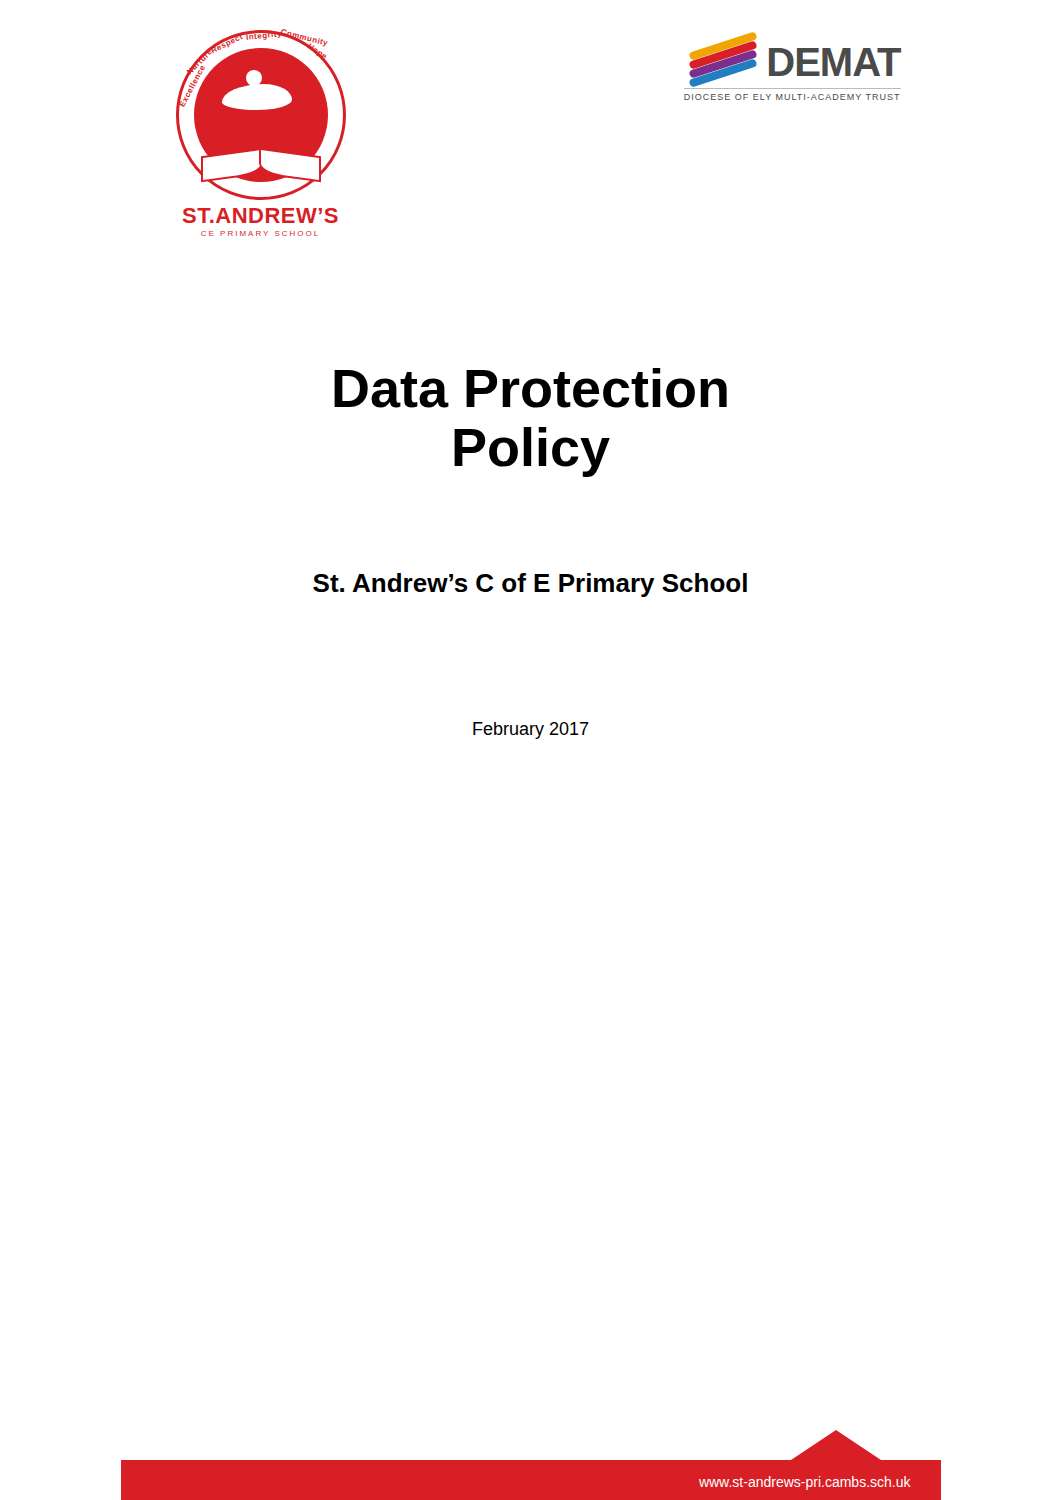Excellence Nurture Respect Integrity Community Hope
ST.ANDREW’S
CE PRIMARY SCHOOL
DEMAT
DIOCESE OF ELY MULTI-ACADEMY TRUST
Data Protection
Policy
St. Andrew’s C of E Primary School
February 2017
www.st-andrews-pri.cambs.sch.uk